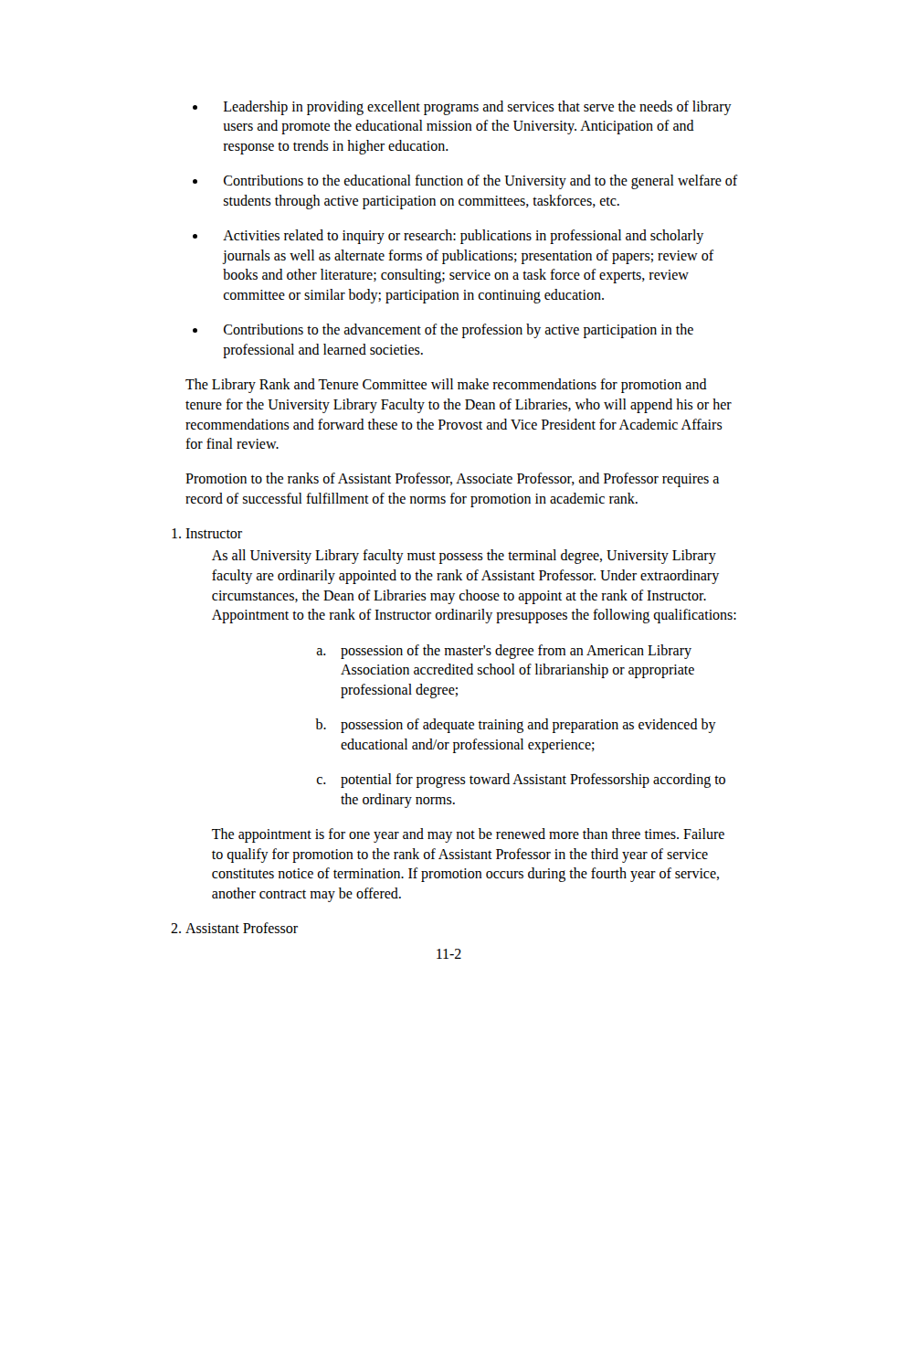Leadership in providing excellent programs and services that serve the needs of library users and promote the educational mission of the University. Anticipation of and response to trends in higher education.
Contributions to the educational function of the University and to the general welfare of students through active participation on committees, taskforces, etc.
Activities related to inquiry or research: publications in professional and scholarly journals as well as alternate forms of publications; presentation of papers; review of books and other literature; consulting; service on a task force of experts, review committee or similar body; participation in continuing education.
Contributions to the advancement of the profession by active participation in the professional and learned societies.
The Library Rank and Tenure Committee will make recommendations for promotion and tenure for the University Library Faculty to the Dean of Libraries, who will append his or her recommendations and forward these to the Provost and Vice President for Academic Affairs for final review.
Promotion to the ranks of Assistant Professor, Associate Professor, and Professor requires a record of successful fulfillment of the norms for promotion in academic rank.
Instructor
As all University Library faculty must possess the terminal degree, University Library faculty are ordinarily appointed to the rank of Assistant Professor. Under extraordinary circumstances, the Dean of Libraries may choose to appoint at the rank of Instructor. Appointment to the rank of Instructor ordinarily presupposes the following qualifications:
possession of the master's degree from an American Library Association accredited school of librarianship or appropriate professional degree;
possession of adequate training and preparation as evidenced by educational and/or professional experience;
potential for progress toward Assistant Professorship according to the ordinary norms.
The appointment is for one year and may not be renewed more than three times. Failure to qualify for promotion to the rank of Assistant Professor in the third year of service constitutes notice of termination. If promotion occurs during the fourth year of service, another contract may be offered.
Assistant Professor
11-2